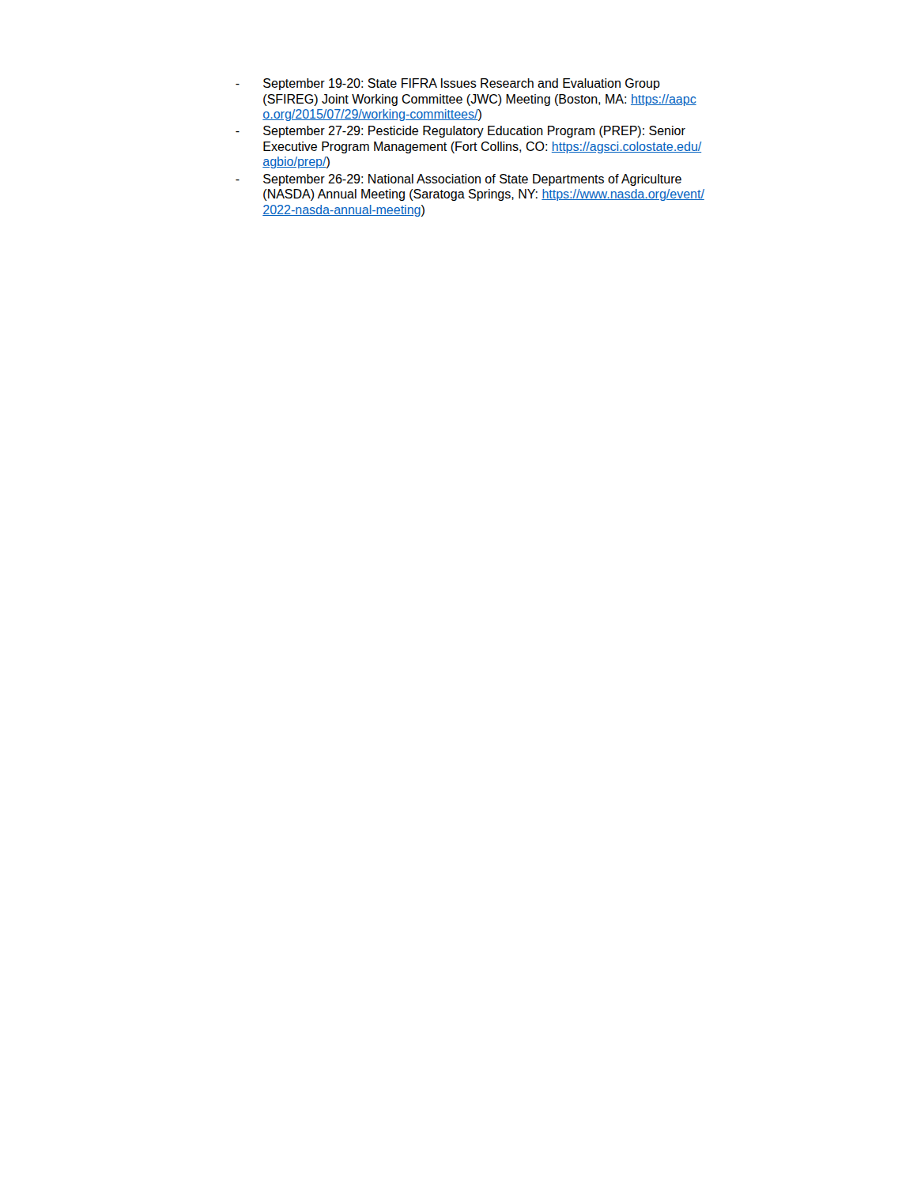September 19-20: State FIFRA Issues Research and Evaluation Group (SFIREG) Joint Working Committee (JWC) Meeting (Boston, MA: https://aapco.org/2015/07/29/working-committees/)
September 27-29: Pesticide Regulatory Education Program (PREP): Senior Executive Program Management (Fort Collins, CO: https://agsci.colostate.edu/agbio/prep/)
September 26-29: National Association of State Departments of Agriculture (NASDA) Annual Meeting (Saratoga Springs, NY: https://www.nasda.org/event/2022-nasda-annual-meeting)